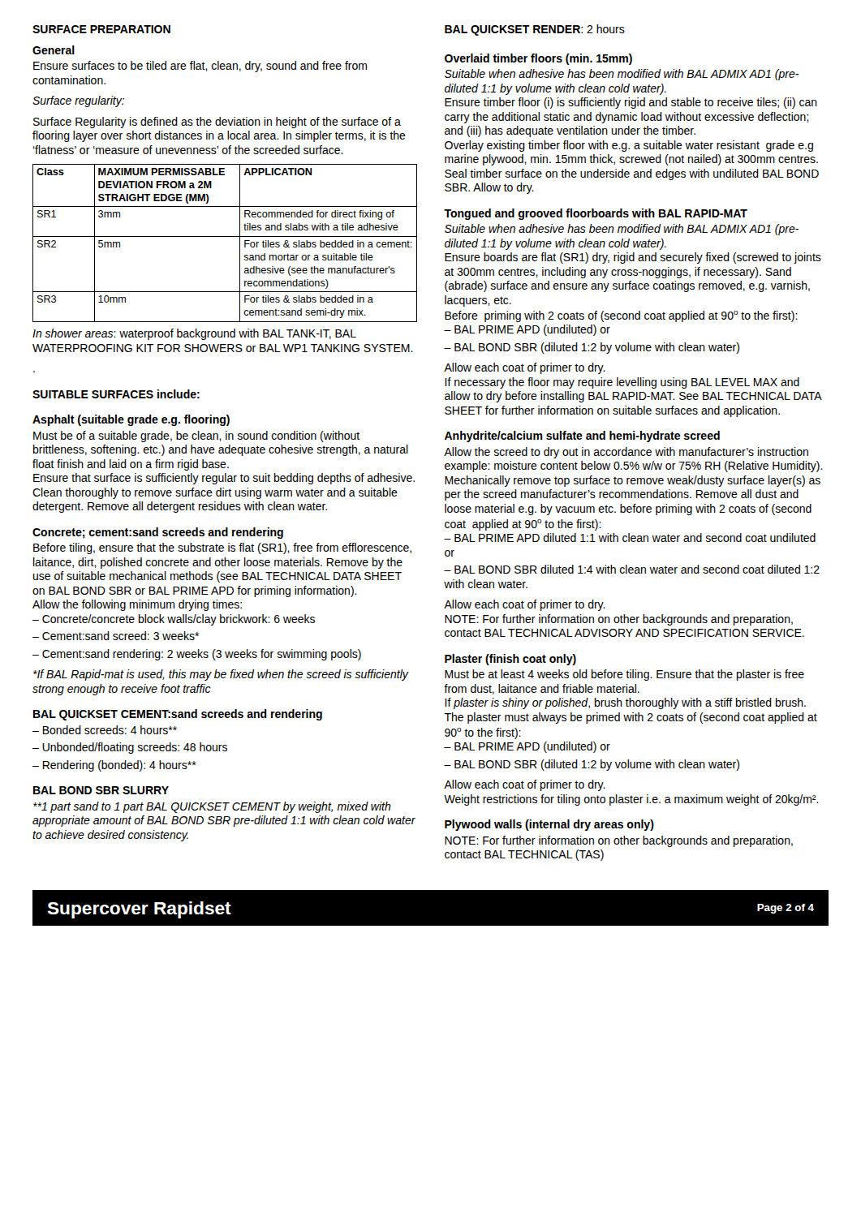SURFACE PREPARATION
General
Ensure surfaces to be tiled are flat, clean, dry, sound and free from contamination.
Surface regularity:
Surface Regularity is defined as the deviation in height of the surface of a flooring layer over short distances in a local area. In simpler terms, it is the ‘flatness’ or ‘measure of unevenness’ of the screeded surface.
| Class | MAXIMUM PERMISSABLE DEVIATION FROM a 2M STRAIGHT EDGE (MM) | APPLICATION |
| --- | --- | --- |
| SR1 | 3mm | Recommended for direct fixing of tiles and slabs with a tile adhesive |
| SR2 | 5mm | For tiles & slabs bedded in a cement: sand mortar or a suitable tile adhesive (see the manufacturer's recommendations) |
| SR3 | 10mm | For tiles & slabs bedded in a cement:sand semi-dry mix. |
In shower areas: waterproof background with BAL TANK-IT, BAL WATERPROOFING KIT FOR SHOWERS or BAL WP1 TANKING SYSTEM.
.
SUITABLE SURFACES include:
Asphalt (suitable grade e.g. flooring)
Must be of a suitable grade, be clean, in sound condition (without brittleness, softening. etc.) and have adequate cohesive strength, a natural float finish and laid on a firm rigid base.
Ensure that surface is sufficiently regular to suit bedding depths of adhesive.
Clean thoroughly to remove surface dirt using warm water and a suitable detergent. Remove all detergent residues with clean water.
Concrete; cement:sand screeds and rendering
Before tiling, ensure that the substrate is flat (SR1), free from efflorescence, laitance, dirt, polished concrete and other loose materials. Remove by the use of suitable mechanical methods (see BAL TECHNICAL DATA SHEET on BAL BOND SBR or BAL PRIME APD for priming information).
Allow the following minimum drying times:
– Concrete/concrete block walls/clay brickwork: 6 weeks
– Cement:sand screed: 3 weeks*
– Cement:sand rendering: 2 weeks (3 weeks for swimming pools)
*If BAL Rapid-mat is used, this may be fixed when the screed is sufficiently strong enough to receive foot traffic
BAL QUICKSET CEMENT:sand screeds and rendering
– Bonded screeds: 4 hours**
– Unbonded/floating screeds: 48 hours
– Rendering (bonded): 4 hours**
BAL BOND SBR SLURRY
**1 part sand to 1 part BAL QUICKSET CEMENT by weight, mixed with appropriate amount of BAL BOND SBR pre-diluted 1:1 with clean cold water to achieve desired consistency.
BAL QUICKSET RENDER: 2 hours
Overlaid timber floors (min. 15mm)
Suitable when adhesive has been modified with BAL ADMIX AD1 (pre-diluted 1:1 by volume with clean cold water).
Ensure timber floor (i) is sufficiently rigid and stable to receive tiles; (ii) can carry the additional static and dynamic load without excessive deflection; and (iii) has adequate ventilation under the timber.
Overlay existing timber floor with e.g. a suitable water resistant grade e.g marine plywood, min. 15mm thick, screwed (not nailed) at 300mm centres.
Seal timber surface on the underside and edges with undiluted BAL BOND SBR. Allow to dry.
Tongued and grooved floorboards with BAL RAPID-MAT
Suitable when adhesive has been modified with BAL ADMIX AD1 (pre-diluted 1:1 by volume with clean cold water).
Ensure boards are flat (SR1) dry, rigid and securely fixed (screwed to joints at 300mm centres, including any cross-noggings, if necessary). Sand (abrade) surface and ensure any surface coatings removed, e.g. varnish, lacquers, etc.
Before priming with 2 coats of (second coat applied at 90o to the first):
– BAL PRIME APD (undiluted) or
– BAL BOND SBR (diluted 1:2 by volume with clean water)
Allow each coat of primer to dry.
If necessary the floor may require levelling using BAL LEVEL MAX and allow to dry before installing BAL RAPID-MAT. See BAL TECHNICAL DATA SHEET for further information on suitable surfaces and application.
Anhydrite/calcium sulfate and hemi-hydrate screed
Allow the screed to dry out in accordance with manufacturer’s instruction example: moisture content below 0.5% w/w or 75% RH (Relative Humidity). Mechanically remove top surface to remove weak/dusty surface layer(s) as per the screed manufacturer’s recommendations. Remove all dust and loose material e.g. by vacuum etc. before priming with 2 coats of (second coat applied at 90o to the first):
– BAL PRIME APD diluted 1:1 with clean water and second coat undiluted or
– BAL BOND SBR diluted 1:4 with clean water and second coat diluted 1:2 with clean water.
Allow each coat of primer to dry.
NOTE: For further information on other backgrounds and preparation, contact BAL TECHNICAL ADVISORY AND SPECIFICATION SERVICE.
Plaster (finish coat only)
Must be at least 4 weeks old before tiling. Ensure that the plaster is free from dust, laitance and friable material.
If plaster is shiny or polished, brush thoroughly with a stiff bristled brush.
The plaster must always be primed with 2 coats of (second coat applied at 90o to the first):
– BAL PRIME APD (undiluted) or
– BAL BOND SBR (diluted 1:2 by volume with clean water)
Allow each coat of primer to dry.
Weight restrictions for tiling onto plaster i.e. a maximum weight of 20kg/m².
Plywood walls (internal dry areas only)
NOTE: For further information on other backgrounds and preparation, contact BAL TECHNICAL (TAS)
Supercover Rapidset Page 2 of 4